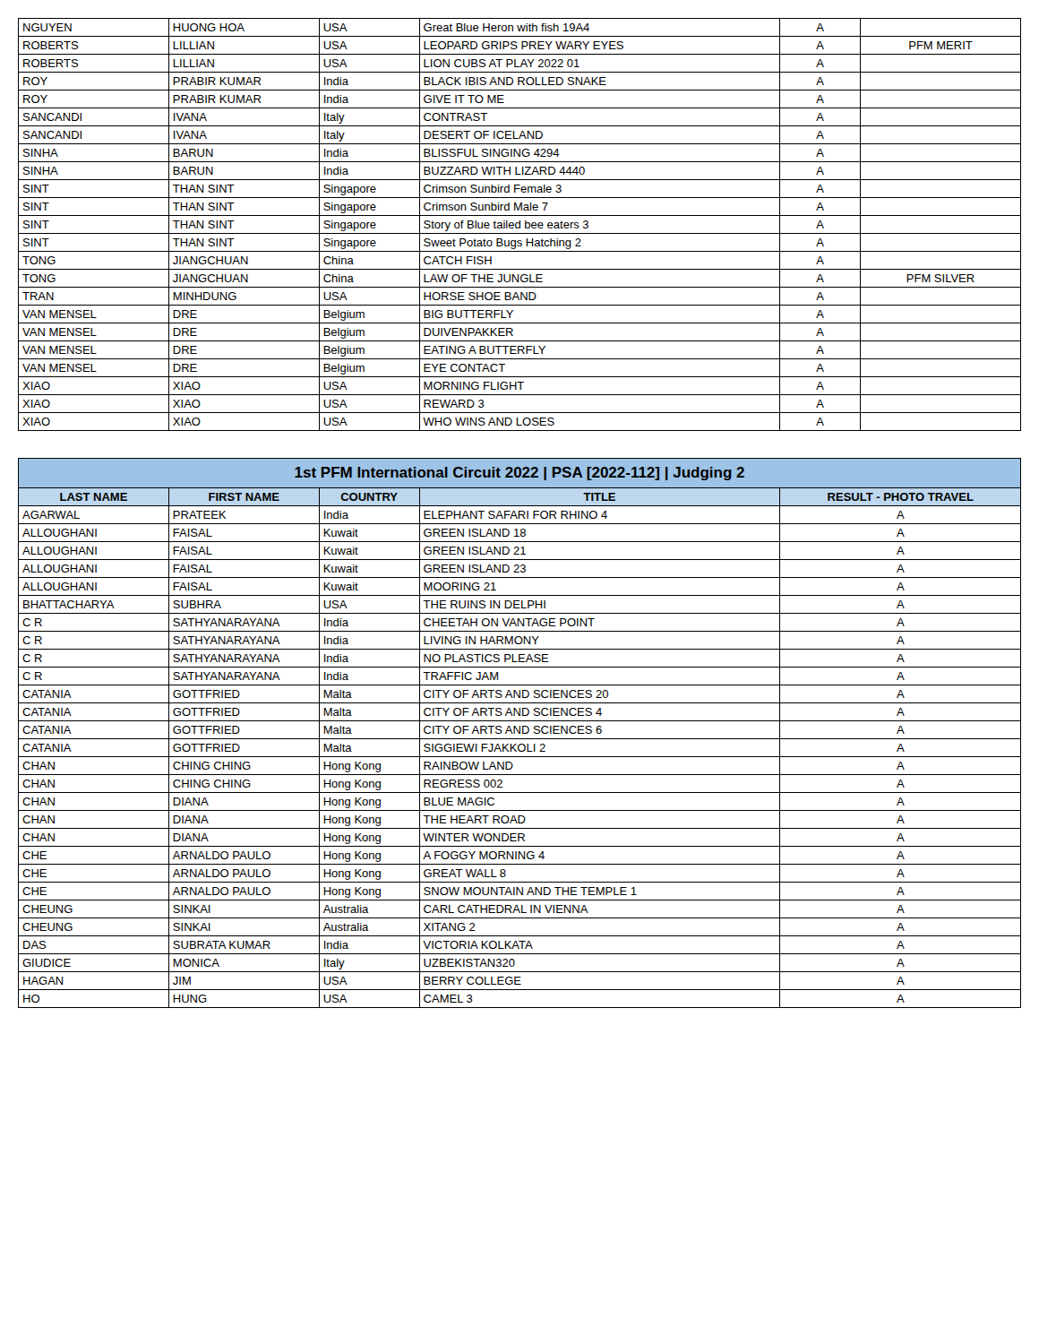| NGUYEN | HUONG HOA | USA | Great Blue Heron with fish 19A4 | A | |
| ROBERTS | LILLIAN | USA | LEOPARD GRIPS PREY WARY EYES | A | PFM MERIT |
| ROBERTS | LILLIAN | USA | LION CUBS AT PLAY 2022 01 | A | |
| ROY | PRABIR KUMAR | India | BLACK IBIS AND ROLLED SNAKE | A | |
| ROY | PRABIR KUMAR | India | GIVE IT TO ME | A | |
| SANCANDI | IVANA | Italy | CONTRAST | A | |
| SANCANDI | IVANA | Italy | DESERT OF ICELAND | A | |
| SINHA | BARUN | India | BLISSFUL SINGING 4294 | A | |
| SINHA | BARUN | India | BUZZARD WITH LIZARD 4440 | A | |
| SINT | THAN SINT | Singapore | Crimson Sunbird Female 3 | A | |
| SINT | THAN SINT | Singapore | Crimson Sunbird Male 7 | A | |
| SINT | THAN SINT | Singapore | Story of Blue tailed bee eaters 3 | A | |
| SINT | THAN SINT | Singapore | Sweet Potato Bugs Hatching 2 | A | |
| TONG | JIANGCHUAN | China | CATCH FISH | A | |
| TONG | JIANGCHUAN | China | LAW OF THE JUNGLE | A | PFM SILVER |
| TRAN | MINHDUNG | USA | HORSE SHOE BAND | A | |
| VAN MENSEL | DRE | Belgium | BIG BUTTERFLY | A | |
| VAN MENSEL | DRE | Belgium | DUIVENPAKKER | A | |
| VAN MENSEL | DRE | Belgium | EATING A BUTTERFLY | A | |
| VAN MENSEL | DRE | Belgium | EYE CONTACT | A | |
| XIAO | XIAO | USA | MORNING FLIGHT | A | |
| XIAO | XIAO | USA | REWARD 3 | A | |
| XIAO | XIAO | USA | WHO WINS AND LOSES | A | |
| 1st PFM International Circuit 2022 / PSA [2022-112] / Judging 2 |
| LAST NAME | FIRST NAME | COUNTRY | TITLE | RESULT - PHOTO TRAVEL |
| AGARWAL | PRATEEK | India | ELEPHANT SAFARI FOR RHINO 4 | A |
| ALLOUGHANI | FAISAL | Kuwait | GREEN ISLAND 18 | A |
| ALLOUGHANI | FAISAL | Kuwait | GREEN ISLAND 21 | A |
| ALLOUGHANI | FAISAL | Kuwait | GREEN ISLAND 23 | A |
| ALLOUGHANI | FAISAL | Kuwait | MOORING 21 | A |
| BHATTACHARYA | SUBHRA | USA | THE RUINS IN DELPHI | A |
| C R | SATHYANARAYANA | India | CHEETAH ON VANTAGE POINT | A |
| C R | SATHYANARAYANA | India | LIVING IN HARMONY | A |
| C R | SATHYANARAYANA | India | NO PLASTICS PLEASE | A |
| C R | SATHYANARAYANA | India | TRAFFIC JAM | A |
| CATANIA | GOTTFRIED | Malta | CITY OF ARTS AND SCIENCES 20 | A |
| CATANIA | GOTTFRIED | Malta | CITY OF ARTS AND SCIENCES 4 | A |
| CATANIA | GOTTFRIED | Malta | CITY OF ARTS AND SCIENCES 6 | A |
| CATANIA | GOTTFRIED | Malta | SIGGIEWI FJAKKOLI 2 | A |
| CHAN | CHING CHING | Hong Kong | RAINBOW LAND | A |
| CHAN | CHING CHING | Hong Kong | REGRESS 002 | A |
| CHAN | DIANA | Hong Kong | BLUE MAGIC | A |
| CHAN | DIANA | Hong Kong | THE HEART ROAD | A |
| CHAN | DIANA | Hong Kong | WINTER WONDER | A |
| CHE | ARNALDO PAULO | Hong Kong | A FOGGY MORNING 4 | A |
| CHE | ARNALDO PAULO | Hong Kong | GREAT WALL 8 | A |
| CHE | ARNALDO PAULO | Hong Kong | SNOW MOUNTAIN AND THE TEMPLE 1 | A |
| CHEUNG | SINKAI | Australia | CARL CATHEDRAL IN VIENNA | A |
| CHEUNG | SINKAI | Australia | XITANG 2 | A |
| DAS | SUBRATA KUMAR | India | VICTORIA KOLKATA | A |
| GIUDICE | MONICA | Italy | UZBEKISTAN320 | A |
| HAGAN | JIM | USA | BERRY COLLEGE | A |
| HO | HUNG | USA | CAMEL 3 | A |